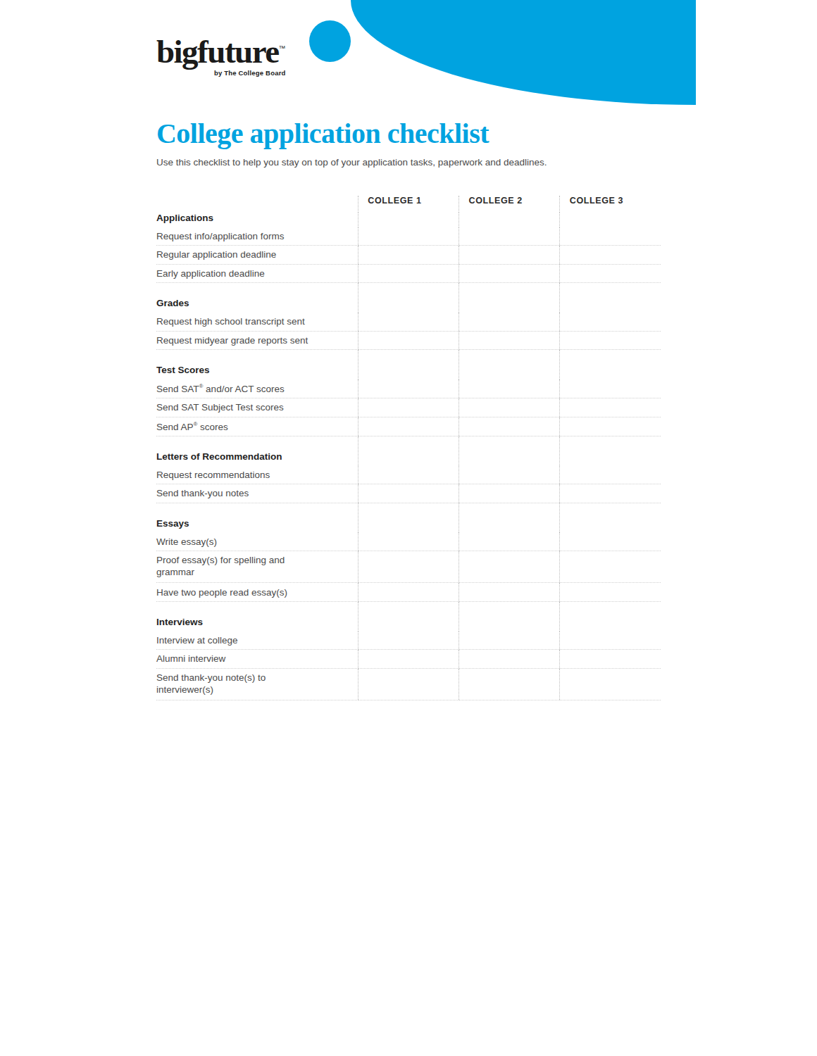bigfuture™
by The College Board
College application checklist
Use this checklist to help you stay on top of your application tasks, paperwork and deadlines.
| | COLLEGE 1 | COLLEGE 2 | COLLEGE 3 |
| --- | --- | --- | --- |
| Applications | | | |
| Request info/application forms | | | |
| Regular application deadline | | | |
| Early application deadline | | | |
| Grades | | | |
| Request high school transcript sent | | | |
| Request midyear grade reports sent | | | |
| Test Scores | | | |
| Send SAT ® and/or ACT scores | | | |
| Send SAT Subject Test scores | | | |
| Send AP ® scores | | | |
| Letters of Recommendation | | | |
| Request recommendations | | | |
| Send thank-you notes | | | |
| Essays | | | |
| Write essay(s) | | | |
| Proof essay(s) for spelling and grammar | | | |
| Have two people read essay(s) | | | |
| Interviews | | | |
| Interview at college | | | |
| Alumni interview | | | |
| Send thank-you note(s) to interviewer(s) | | | |